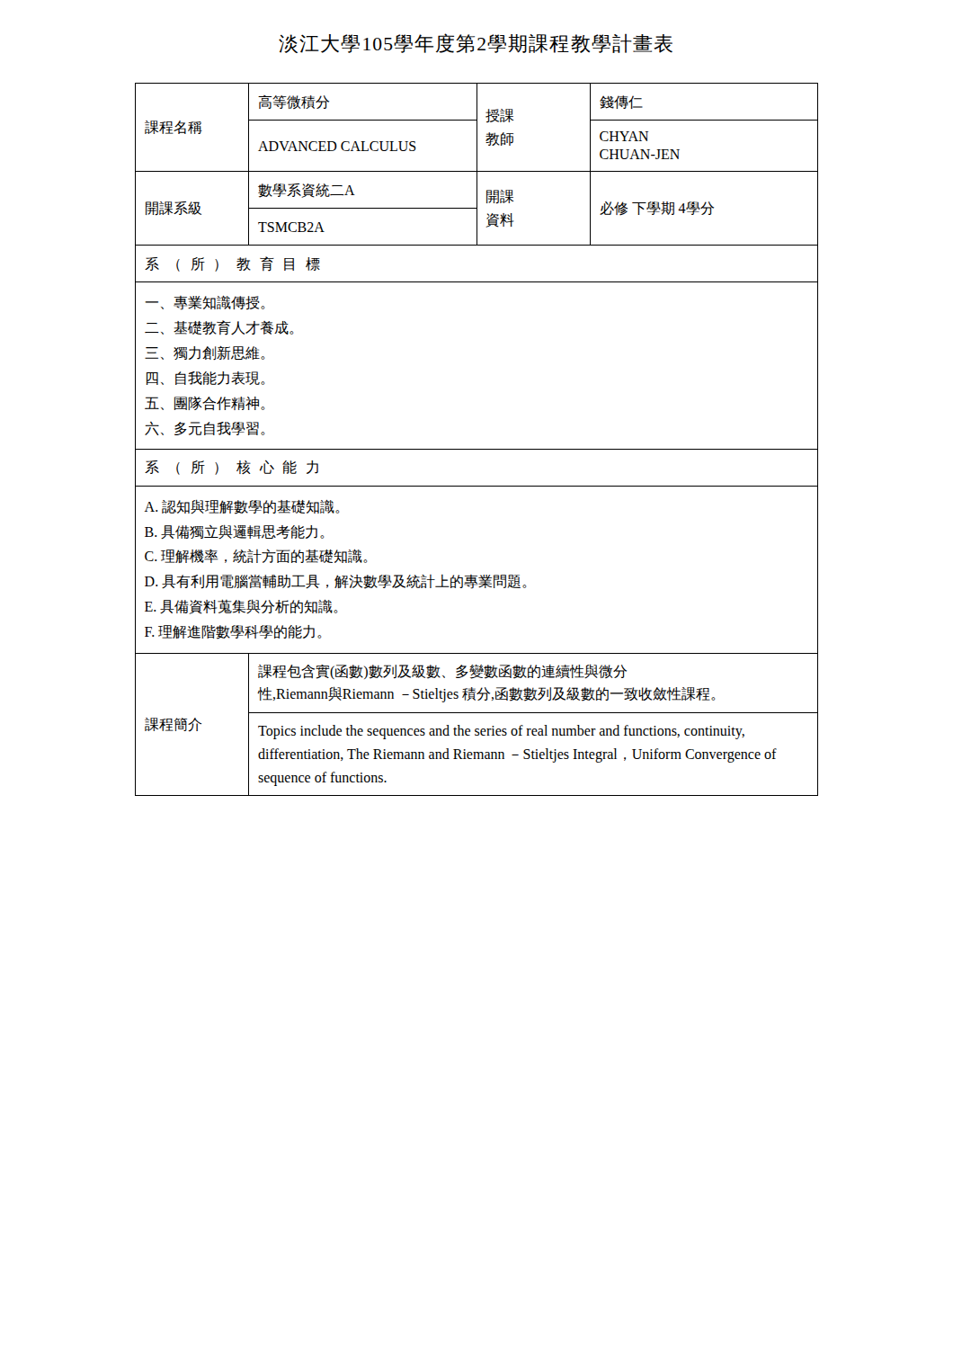淡江大學105學年度第2學期課程教學計畫表
| 課程名稱 | 高等微積分 | 授課 教師 | 錢傳仁 |
| ADVANCED CALCULUS | CHYAN CHUAN-JEN |
| 開課系級 | 數學系資統二A | 開課 資料 | 必修 下學期 4學分 |
| TSMCB2A |
| 系（所）教育目標 |
| 一、專業知識傳授。 二、基礎教育人才養成。 三、獨力創新思維。 四、自我能力表現。 五、團隊合作精神。 六、多元自我學習。 |
| 系（所）核心能力 |
| A. 認知與理解數學的基礎知識。 B. 具備獨立與邏輯思考能力。 C. 理解機率，統計方面的基礎知識。 D. 具有利用電腦當輔助工具，解決數學及統計上的專業問題。 E. 具備資料蒐集與分析的知識。 F. 理解進階數學科學的能力。 |
| 課程簡介 | 課程包含實(函數)數列及級數、多變數函數的連續性與微分 性,Riemann與Riemann －Stieltjes 積分,函數數列及級數的一致收斂性課程。 |
| Topics include the sequences and the series of real number and functions, continuity, differentiation, The Riemann and Riemann －Stieltjes Integral，Uniform Convergence of sequence of functions. |